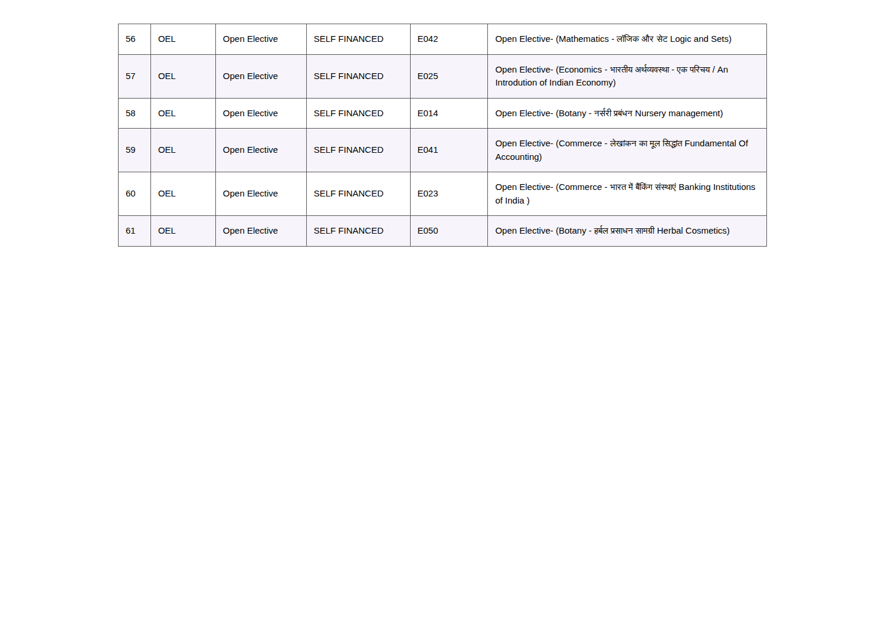| 56 | OEL | Open Elective | SELF FINANCED | E042 | Open Elective- (Mathematics - लॉजिक और सेट Logic and Sets) |
| 57 | OEL | Open Elective | SELF FINANCED | E025 | Open Elective- (Economics - भारतीय अर्थव्यवस्था - एक परिचय / An Introdution of Indian Economy) |
| 58 | OEL | Open Elective | SELF FINANCED | E014 | Open Elective- (Botany - नर्सरी प्रबंधन Nursery management) |
| 59 | OEL | Open Elective | SELF FINANCED | E041 | Open Elective- (Commerce - लेखांकन का मूल सिद्धांत Fundamental Of Accounting) |
| 60 | OEL | Open Elective | SELF FINANCED | E023 | Open Elective- (Commerce - भारत में बैंकिंग संस्थाएं Banking Institutions of India ) |
| 61 | OEL | Open Elective | SELF FINANCED | E050 | Open Elective- (Botany - हर्बल प्रसाधन सामग्री Herbal Cosmetics) |